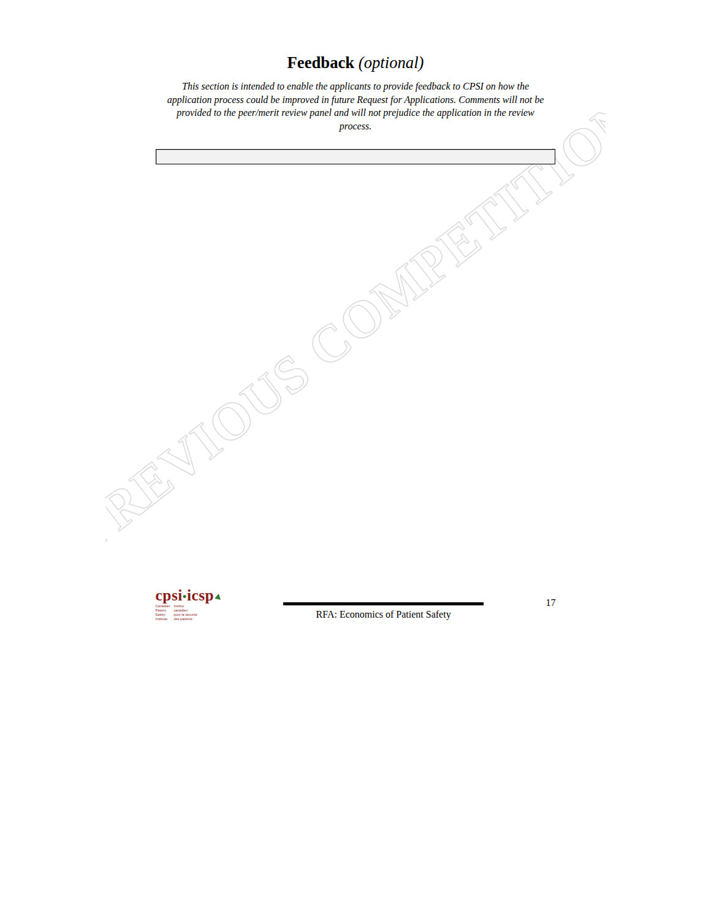PREVIOUS COMPETITION
Feedback (optional)
This section is intended to enable the applicants to provide feedback to CPSI on how the application process could be improved in future Request for Applications. Comments will not be provided to the peer/merit review panel and will not prejudice the application in the review process.
cpsi•icsp
Canadian
Patient
Safety
Institute
Institut
canadien
pour la sécurité
des patients
RFA: Economics of Patient Safety
17